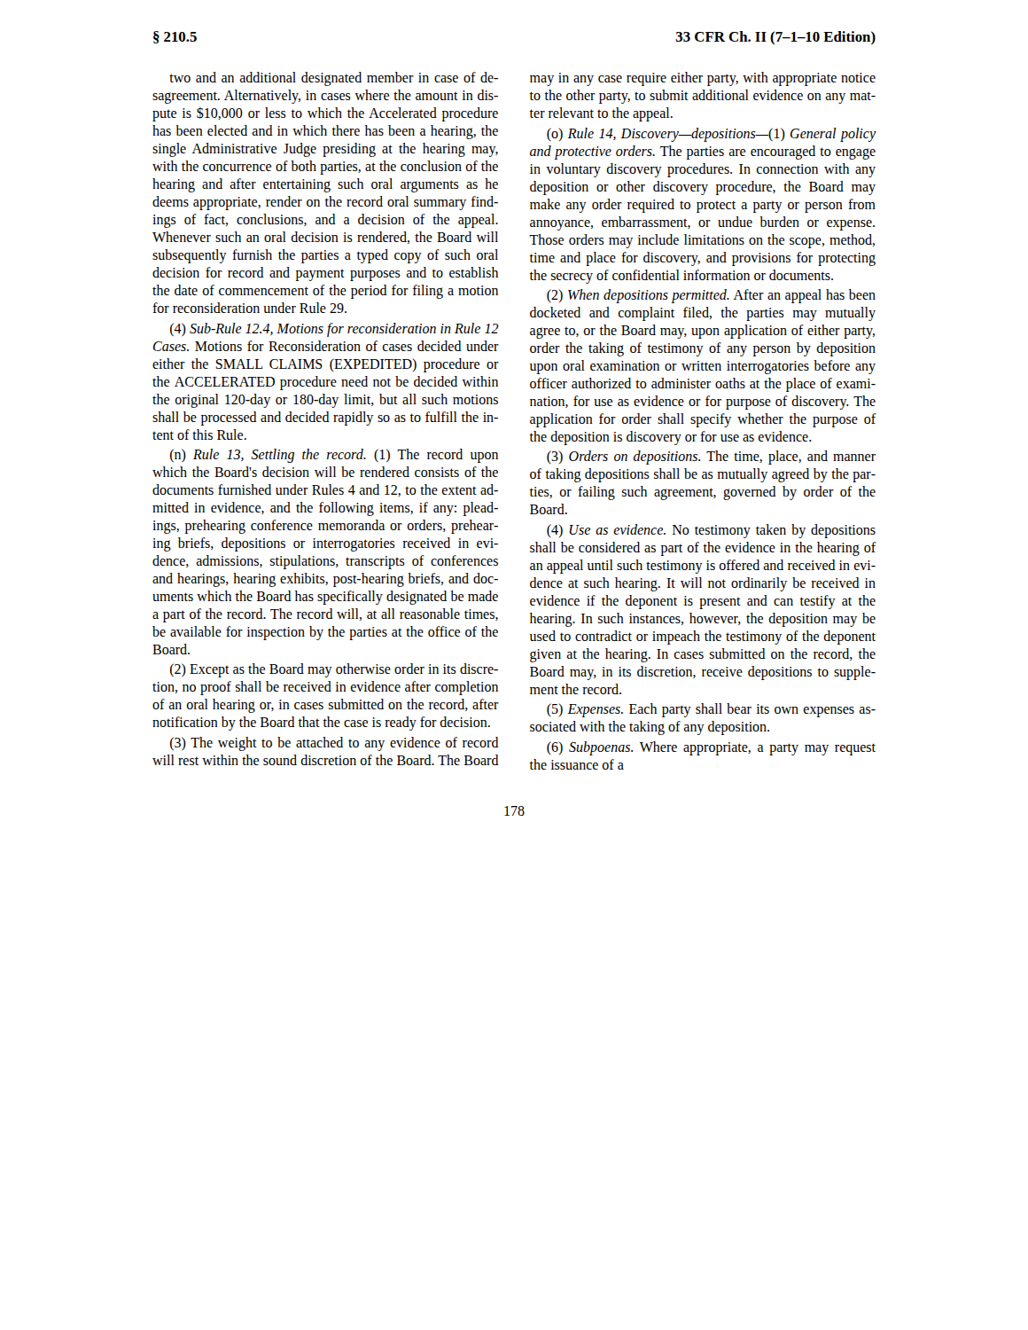§ 210.5 33 CFR Ch. II (7–1–10 Edition)
two and an additional designated member in case of desagreement. Alternatively, in cases where the amount in dispute is $10,000 or less to which the Accelerated procedure has been elected and in which there has been a hearing, the single Administrative Judge presiding at the hearing may, with the concurrence of both parties, at the conclusion of the hearing and after entertaining such oral arguments as he deems appropriate, render on the record oral summary findings of fact, conclusions, and a decision of the appeal. Whenever such an oral decision is rendered, the Board will subsequently furnish the parties a typed copy of such oral decision for record and payment purposes and to establish the date of commencement of the period for filing a motion for reconsideration under Rule 29.
(4) Sub-Rule 12.4, Motions for reconsideration in Rule 12 Cases. Motions for Reconsideration of cases decided under either the SMALL CLAIMS (EXPEDITED) procedure or the ACCELERATED procedure need not be decided within the original 120-day or 180-day limit, but all such motions shall be processed and decided rapidly so as to fulfill the intent of this Rule.
(n) Rule 13, Settling the record. (1) The record upon which the Board's decision will be rendered consists of the documents furnished under Rules 4 and 12, to the extent admitted in evidence, and the following items, if any: pleadings, prehearing conference memoranda or orders, prehearing briefs, depositions or interrogatories received in evidence, admissions, stipulations, transcripts of conferences and hearings, hearing exhibits, post-hearing briefs, and documents which the Board has specifically designated be made a part of the record. The record will, at all reasonable times, be available for inspection by the parties at the office of the Board.
(2) Except as the Board may otherwise order in its discretion, no proof shall be received in evidence after completion of an oral hearing or, in cases submitted on the record, after notification by the Board that the case is ready for decision.
(3) The weight to be attached to any evidence of record will rest within the sound discretion of the Board. The Board may in any case require either party, with appropriate notice to the other party, to submit additional evidence on any matter relevant to the appeal.
(o) Rule 14, Discovery—depositions—(1) General policy and protective orders. The parties are encouraged to engage in voluntary discovery procedures. In connection with any deposition or other discovery procedure, the Board may make any order required to protect a party or person from annoyance, embarrassment, or undue burden or expense. Those orders may include limitations on the scope, method, time and place for discovery, and provisions for protecting the secrecy of confidential information or documents.
(2) When depositions permitted. After an appeal has been docketed and complaint filed, the parties may mutually agree to, or the Board may, upon application of either party, order the taking of testimony of any person by deposition upon oral examination or written interrogatories before any officer authorized to administer oaths at the place of examination, for use as evidence or for purpose of discovery. The application for order shall specify whether the purpose of the deposition is discovery or for use as evidence.
(3) Orders on depositions. The time, place, and manner of taking depositions shall be as mutually agreed by the parties, or failing such agreement, governed by order of the Board.
(4) Use as evidence. No testimony taken by depositions shall be considered as part of the evidence in the hearing of an appeal until such testimony is offered and received in evidence at such hearing. It will not ordinarily be received in evidence if the deponent is present and can testify at the hearing. In such instances, however, the deposition may be used to contradict or impeach the testimony of the deponent given at the hearing. In cases submitted on the record, the Board may, in its discretion, receive depositions to supplement the record.
(5) Expenses. Each party shall bear its own expenses associated with the taking of any deposition.
(6) Subpoenas. Where appropriate, a party may request the issuance of a
178